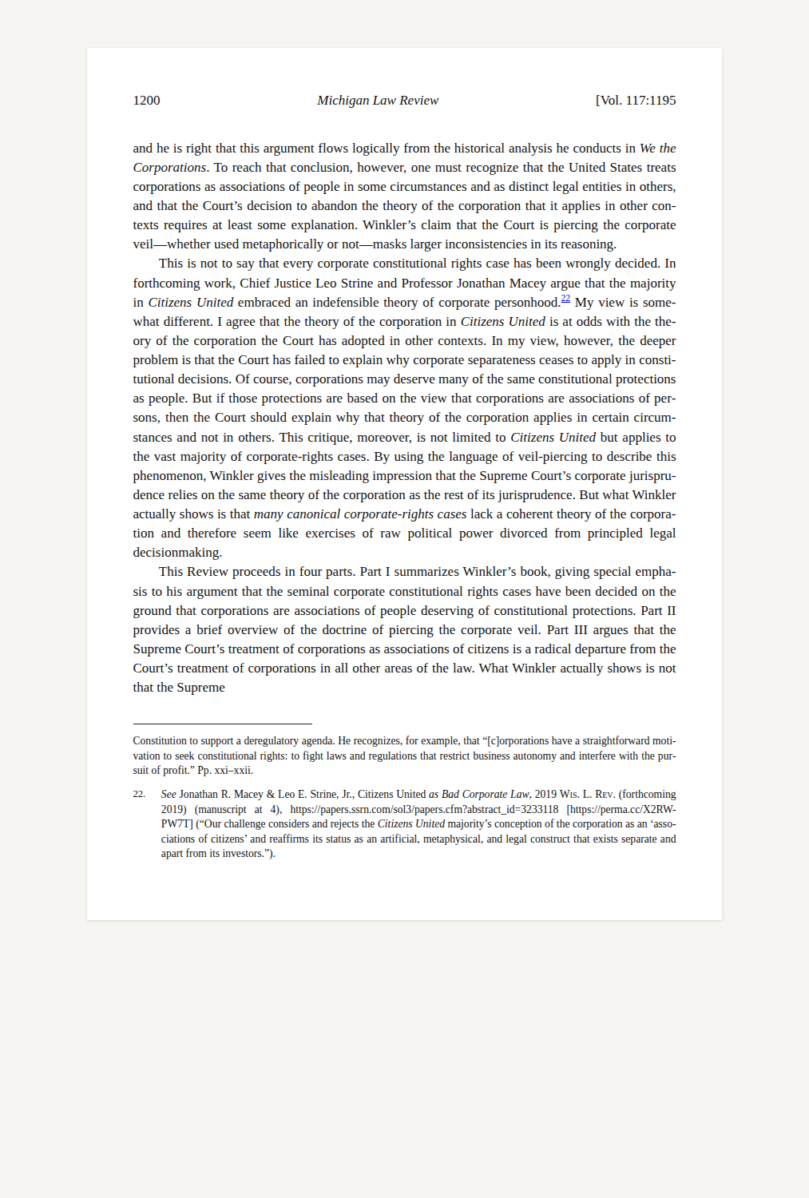1200 Michigan Law Review [Vol. 117:1195
and he is right that this argument flows logically from the historical analysis he conducts in We the Corporations. To reach that conclusion, however, one must recognize that the United States treats corporations as associations of people in some circumstances and as distinct legal entities in others, and that the Court’s decision to abandon the theory of the corporation that it applies in other contexts requires at least some explanation. Winkler’s claim that the Court is piercing the corporate veil—whether used metaphorically or not—masks larger inconsistencies in its reasoning.
This is not to say that every corporate constitutional rights case has been wrongly decided. In forthcoming work, Chief Justice Leo Strine and Professor Jonathan Macey argue that the majority in Citizens United embraced an indefensible theory of corporate personhood.22 My view is somewhat different. I agree that the theory of the corporation in Citizens United is at odds with the theory of the corporation the Court has adopted in other contexts. In my view, however, the deeper problem is that the Court has failed to explain why corporate separateness ceases to apply in constitutional decisions. Of course, corporations may deserve many of the same constitutional protections as people. But if those protections are based on the view that corporations are associations of persons, then the Court should explain why that theory of the corporation applies in certain circumstances and not in others. This critique, moreover, is not limited to Citizens United but applies to the vast majority of corporate-rights cases. By using the language of veil-piercing to describe this phenomenon, Winkler gives the misleading impression that the Supreme Court’s corporate jurisprudence relies on the same theory of the corporation as the rest of its jurisprudence. But what Winkler actually shows is that many canonical corporate-rights cases lack a coherent theory of the corporation and therefore seem like exercises of raw political power divorced from principled legal decisionmaking.
This Review proceeds in four parts. Part I summarizes Winkler’s book, giving special emphasis to his argument that the seminal corporate constitutional rights cases have been decided on the ground that corporations are associations of people deserving of constitutional protections. Part II provides a brief overview of the doctrine of piercing the corporate veil. Part III argues that the Supreme Court’s treatment of corporations as associations of citizens is a radical departure from the Court’s treatment of corporations in all other areas of the law. What Winkler actually shows is not that the Supreme
Constitution to support a deregulatory agenda. He recognizes, for example, that “[c]orporations have a straightforward motivation to seek constitutional rights: to fight laws and regulations that restrict business autonomy and interfere with the pursuit of profit.” Pp. xxi–xxii.
22. See Jonathan R. Macey & Leo E. Strine, Jr., Citizens United as Bad Corporate Law, 2019 Wis. L. Rev. (forthcoming 2019) (manuscript at 4), https://papers.ssrn.com/sol3/papers.cfm?abstract_id=3233118 [https://perma.cc/X2RW-PW7T] (“Our challenge considers and rejects the Citizens United majority’s conception of the corporation as an ‘associations of citizens’ and reaffirms its status as an artificial, metaphysical, and legal construct that exists separate and apart from its investors.”).